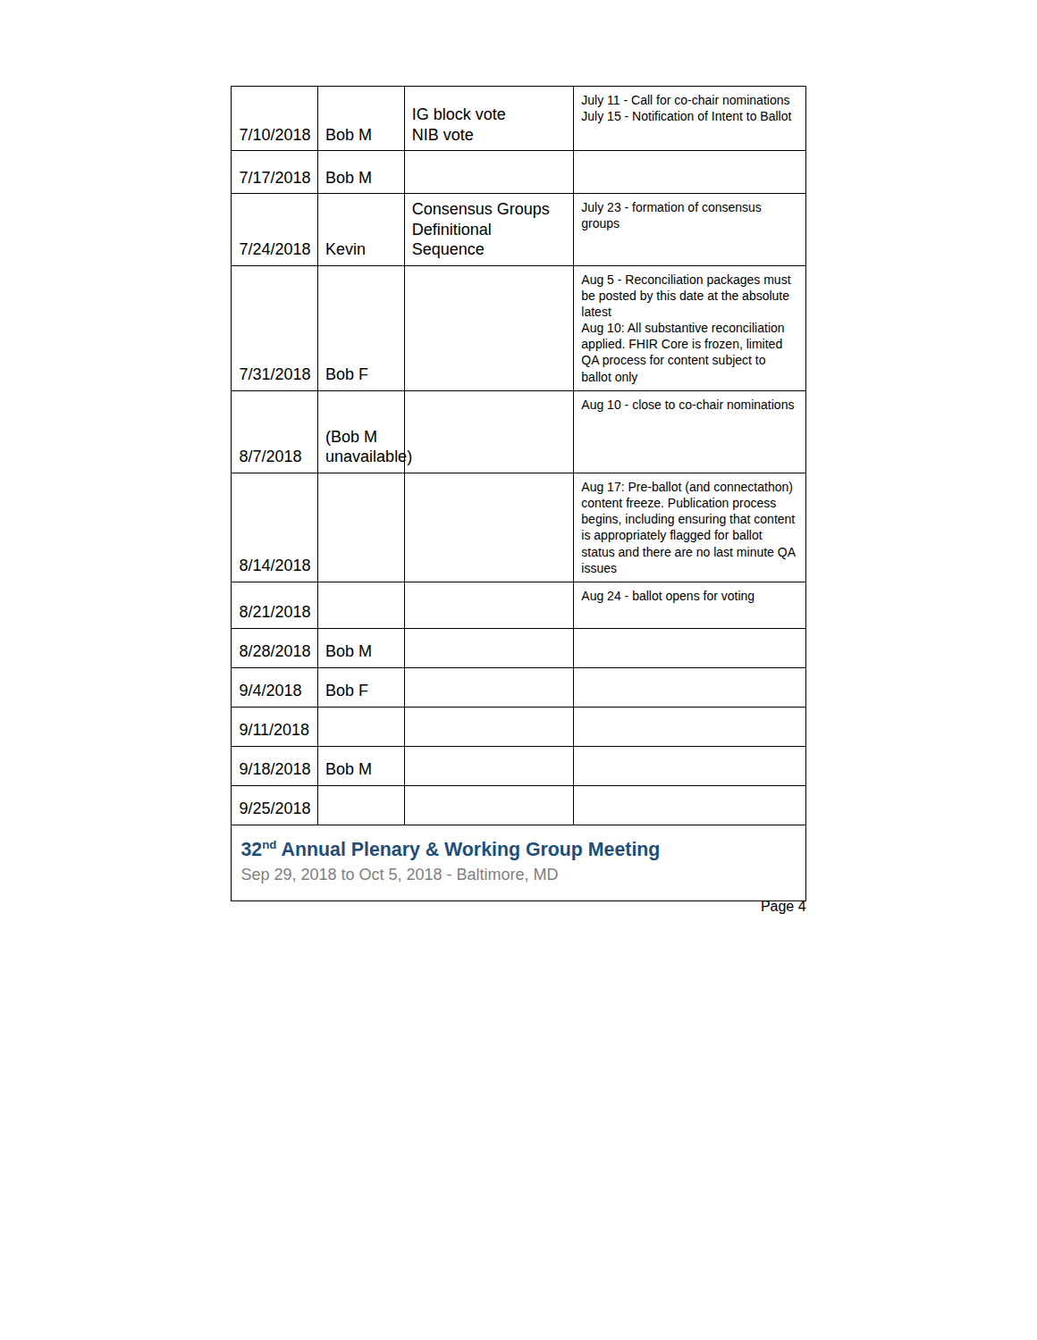| 7/10/2018 | Bob M | IG block vote NIB vote | July 11 - Call for co-chair nominations July 15 - Notification of Intent to Ballot |
| 7/17/2018 | Bob M | | |
| 7/24/2018 | Kevin | Consensus Groups Definitional Sequence | July 23 - formation of consensus groups |
| 7/31/2018 | Bob F | | Aug 5 - Reconciliation packages must be posted by this date at the absolute latest Aug 10: All substantive reconciliation applied. FHIR Core is frozen, limited QA process for content subject to ballot only |
| 8/7/2018 | (Bob M unavailable) | | Aug 10 - close to co-chair nominations |
| 8/14/2018 | | | Aug 17: Pre-ballot (and connectathon) content freeze. Publication process begins, including ensuring that content is appropriately flagged for ballot status and there are no last minute QA issues |
| 8/21/2018 | | | Aug 24 - ballot opens for voting |
| 8/28/2018 | Bob M | | |
| 9/4/2018 | Bob F | | |
| 9/11/2018 | | | |
| 9/18/2018 | Bob M | | |
| 9/25/2018 | | | |
| 32 nd Annual Plenary & Working Group Meeting Sep 29, 2018 to Oct 5, 2018 - Baltimore, MD |
Page 4